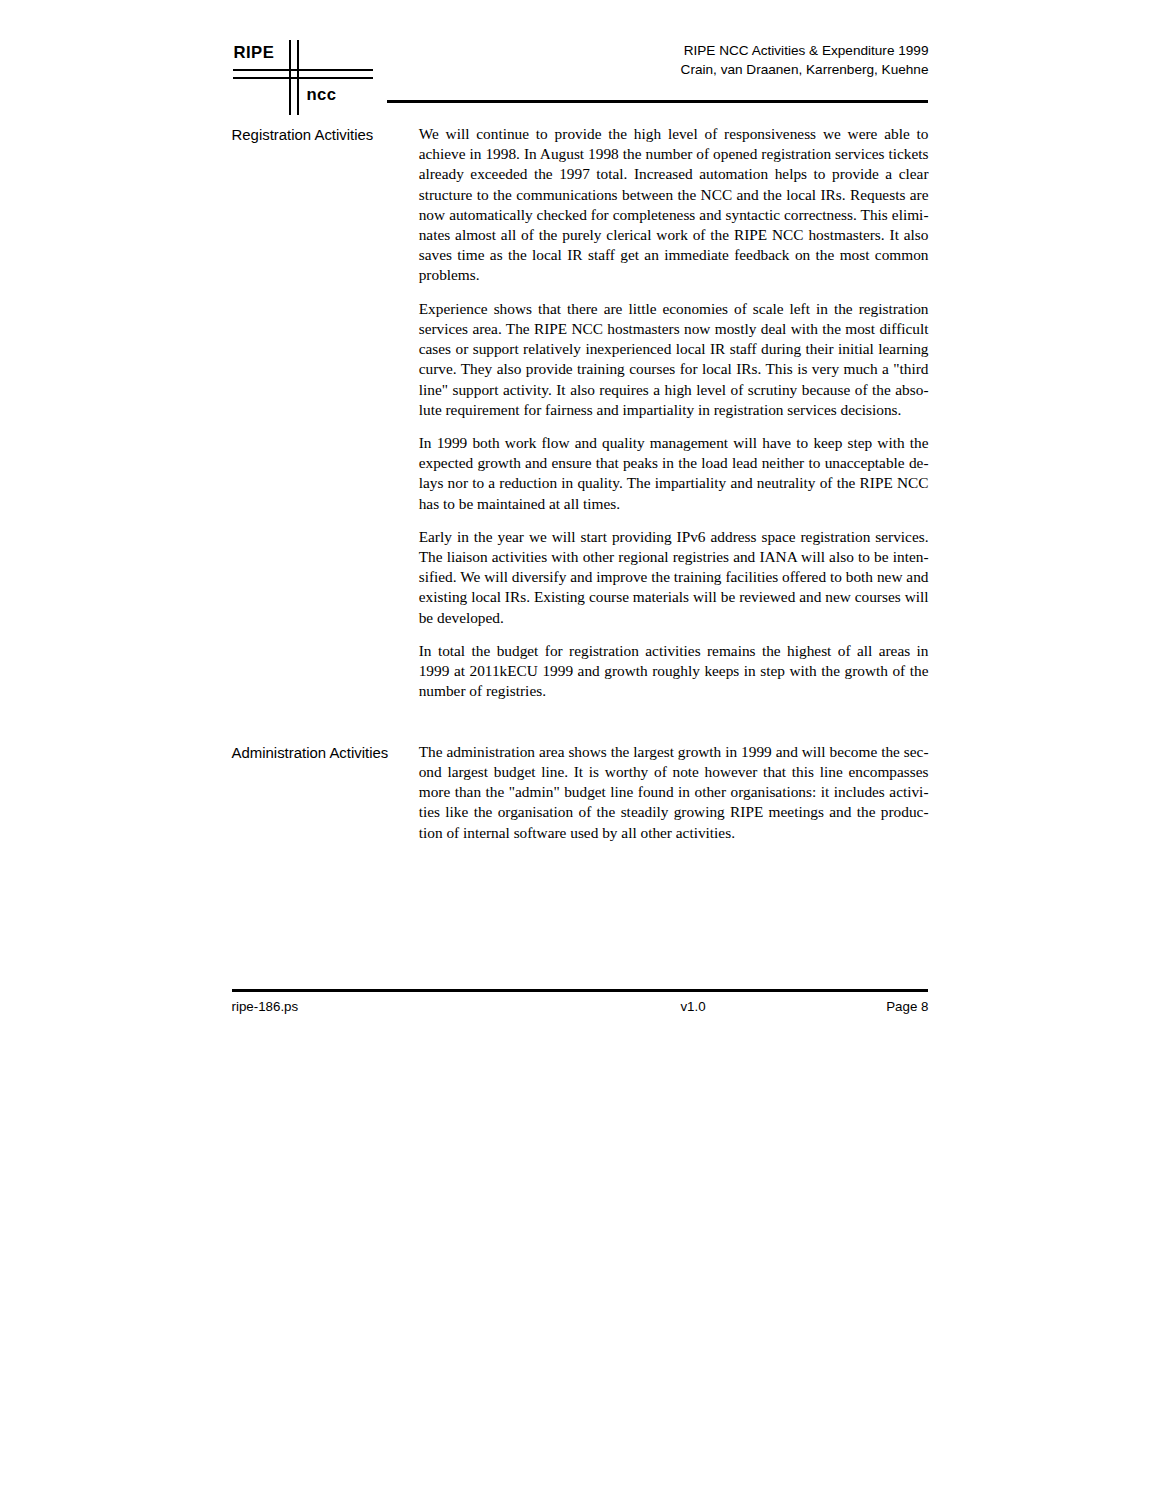RIPE ncc
RIPE NCC Activities & Expenditure 1999
Crain, van Draanen, Karrenberg, Kuehne
Registration Activities
We will continue to provide the high level of responsiveness we were able to achieve in 1998. In August 1998 the number of opened registration services tickets already exceeded the 1997 total. Increased automation helps to provide a clear structure to the communications between the NCC and the local IRs. Requests are now automatically checked for completeness and syntactic correctness. This eliminates almost all of the purely clerical work of the RIPE NCC hostmasters. It also saves time as the local IR staff get an immediate feedback on the most common problems.
Experience shows that there are little economies of scale left in the registration services area. The RIPE NCC hostmasters now mostly deal with the most difficult cases or support relatively inexperienced local IR staff during their initial learning curve. They also provide training courses for local IRs. This is very much a "third line" support activity. It also requires a high level of scrutiny because of the absolute requirement for fairness and impartiality in registration services decisions.
In 1999 both work flow and quality management will have to keep step with the expected growth and ensure that peaks in the load lead neither to unacceptable delays nor to a reduction in quality. The impartiality and neutrality of the RIPE NCC has to be maintained at all times.
Early in the year we will start providing IPv6 address space registration services. The liaison activities with other regional registries and IANA will also to be intensified. We will diversify and improve the training facilities offered to both new and existing local IRs. Existing course materials will be reviewed and new courses will be developed.
In total the budget for registration activities remains the highest of all areas in 1999 at 2011kECU 1999 and growth roughly keeps in step with the growth of the number of registries.
Administration Activities
The administration area shows the largest growth in 1999 and will become the second largest budget line. It is worthy of note however that this line encompasses more than the "admin" budget line found in other organisations: it includes activities like the organisation of the steadily growing RIPE meetings and the production of internal software used by all other activities.
ripe-186.ps
v1.0
Page 8